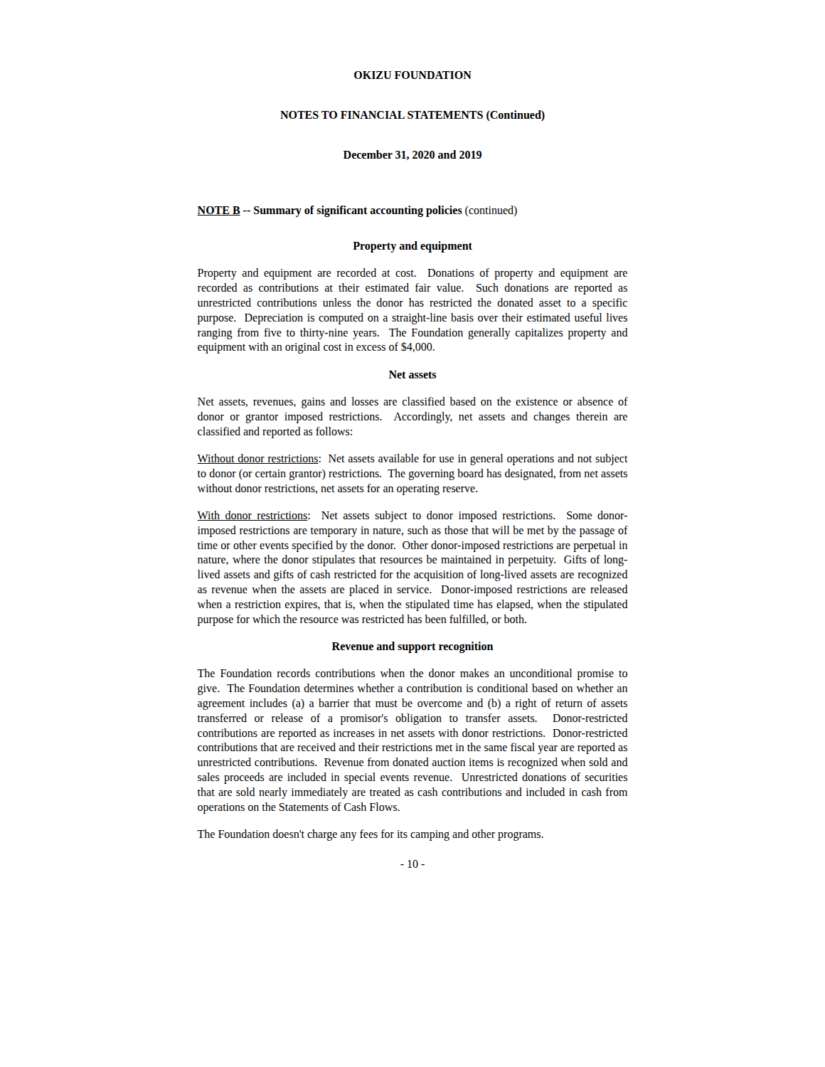OKIZU FOUNDATION
NOTES TO FINANCIAL STATEMENTS (Continued)
December 31, 2020 and 2019
NOTE B -- Summary of significant accounting policies (continued)
Property and equipment
Property and equipment are recorded at cost. Donations of property and equipment are recorded as contributions at their estimated fair value. Such donations are reported as unrestricted contributions unless the donor has restricted the donated asset to a specific purpose. Depreciation is computed on a straight-line basis over their estimated useful lives ranging from five to thirty-nine years. The Foundation generally capitalizes property and equipment with an original cost in excess of $4,000.
Net assets
Net assets, revenues, gains and losses are classified based on the existence or absence of donor or grantor imposed restrictions. Accordingly, net assets and changes therein are classified and reported as follows:
Without donor restrictions: Net assets available for use in general operations and not subject to donor (or certain grantor) restrictions. The governing board has designated, from net assets without donor restrictions, net assets for an operating reserve.
With donor restrictions: Net assets subject to donor imposed restrictions. Some donor-imposed restrictions are temporary in nature, such as those that will be met by the passage of time or other events specified by the donor. Other donor-imposed restrictions are perpetual in nature, where the donor stipulates that resources be maintained in perpetuity. Gifts of long-lived assets and gifts of cash restricted for the acquisition of long-lived assets are recognized as revenue when the assets are placed in service. Donor-imposed restrictions are released when a restriction expires, that is, when the stipulated time has elapsed, when the stipulated purpose for which the resource was restricted has been fulfilled, or both.
Revenue and support recognition
The Foundation records contributions when the donor makes an unconditional promise to give. The Foundation determines whether a contribution is conditional based on whether an agreement includes (a) a barrier that must be overcome and (b) a right of return of assets transferred or release of a promisor's obligation to transfer assets. Donor-restricted contributions are reported as increases in net assets with donor restrictions. Donor-restricted contributions that are received and their restrictions met in the same fiscal year are reported as unrestricted contributions. Revenue from donated auction items is recognized when sold and sales proceeds are included in special events revenue. Unrestricted donations of securities that are sold nearly immediately are treated as cash contributions and included in cash from operations on the Statements of Cash Flows.
The Foundation doesn't charge any fees for its camping and other programs.
- 10 -